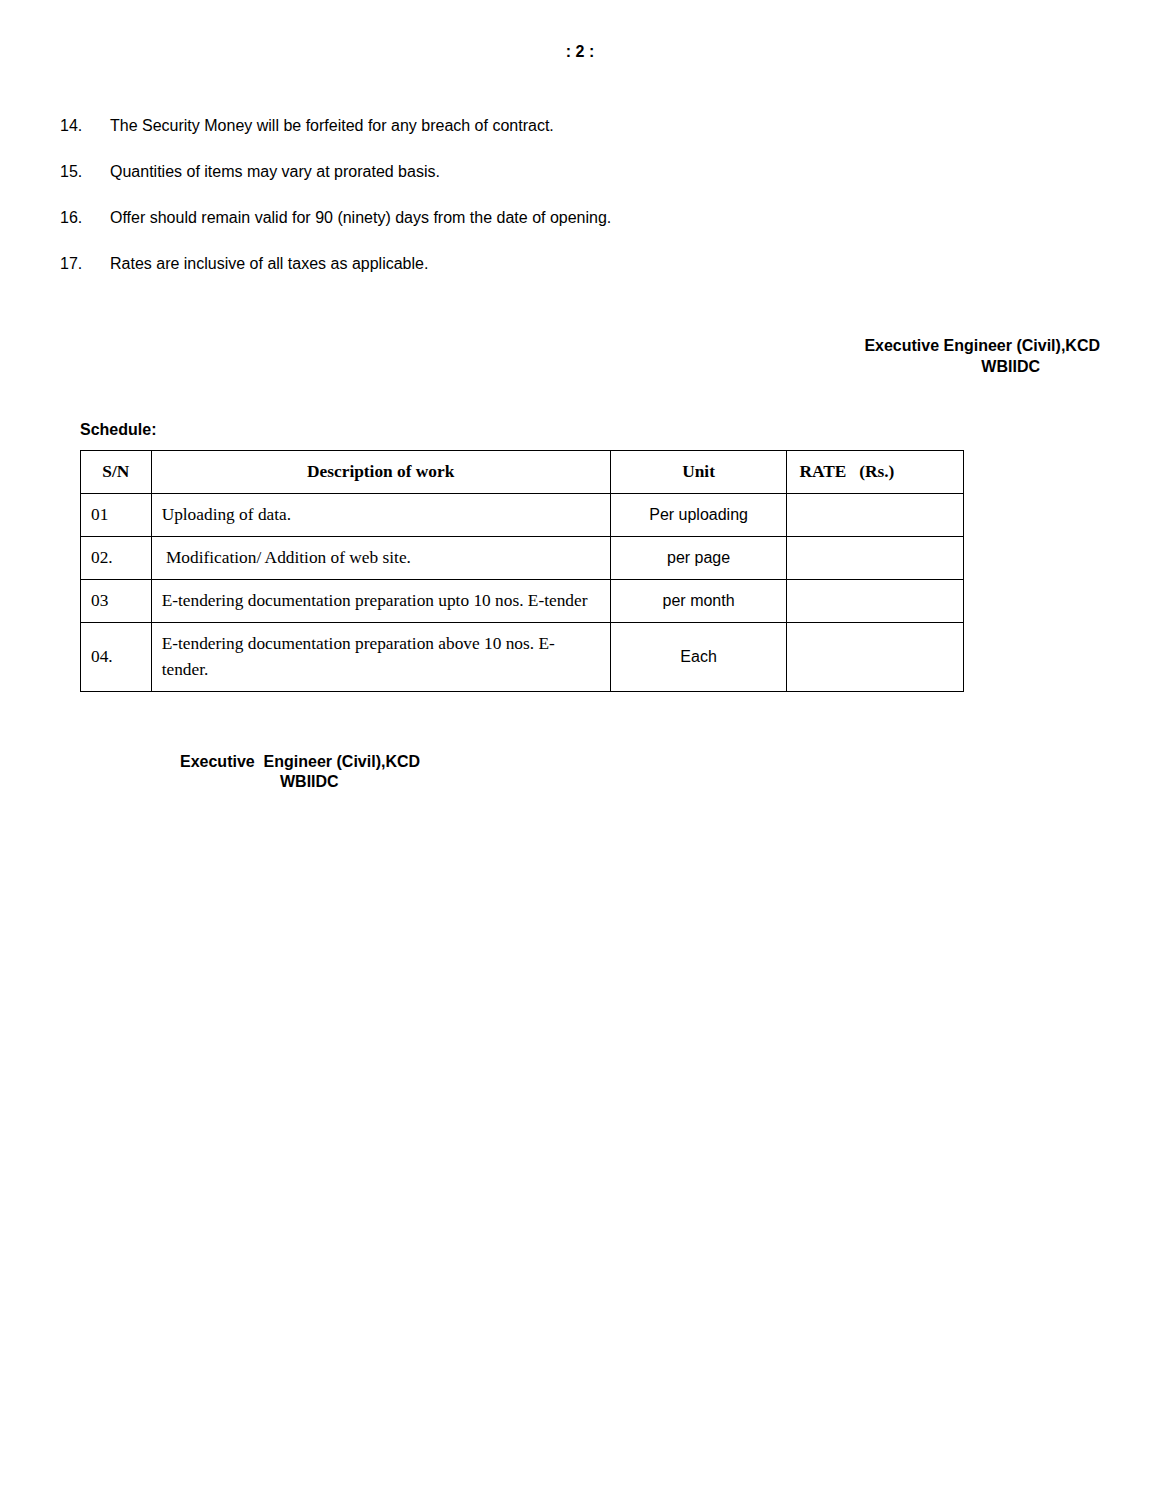: 2 :
14. The Security Money will be forfeited for any breach of contract.
15. Quantities of items may vary at prorated basis.
16. Offer should remain valid for 90 (ninety) days from the date of opening.
17. Rates are inclusive of all taxes as applicable.
Executive Engineer (Civil),KCD WBIIDC
Schedule:
| S/N | Description of work | Unit | RATE (Rs.) |
| --- | --- | --- | --- |
| 01 | Uploading of data. | Per uploading | |
| 02. | Modification/ Addition of web site. | per page | |
| 03 | E-tendering documentation preparation upto 10 nos. E-tender | per month | |
| 04. | E-tendering documentation preparation above 10 nos. E-tender. | Each | |
Executive Engineer (Civil),KCD WBIIDC